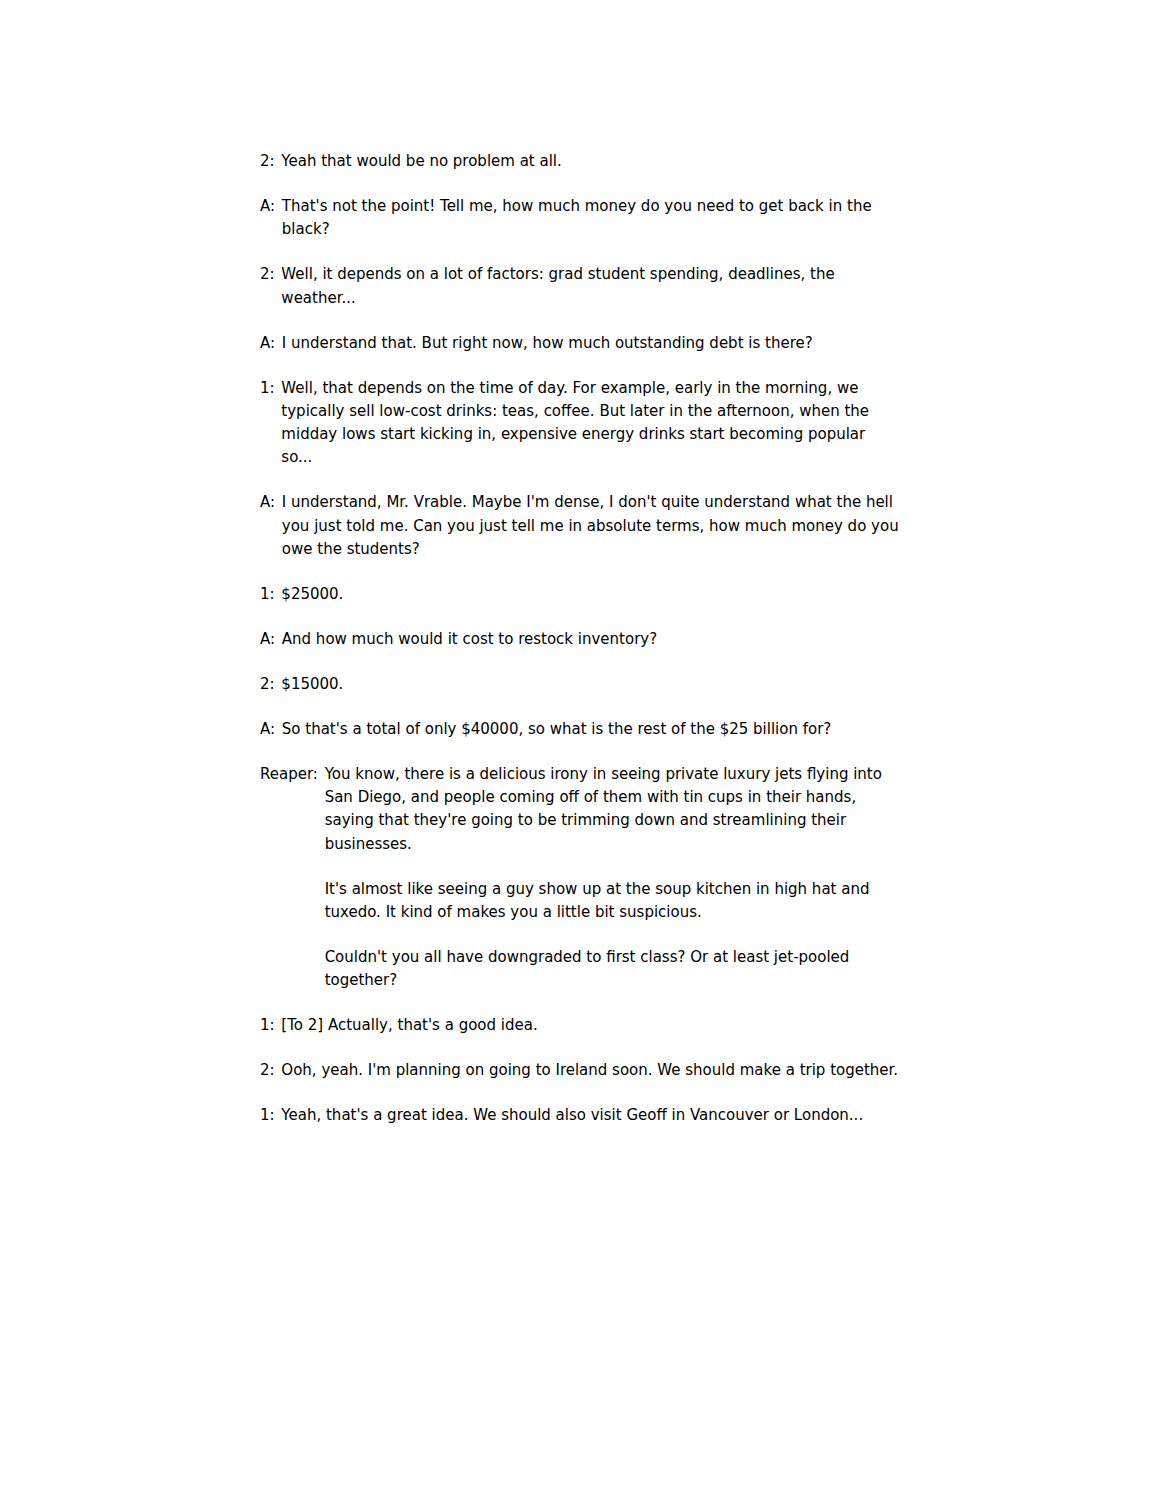2:
Yeah that would be no problem at all.
A:
That's not the point! Tell me, how much money do you need to get back in the black?
2:
Well, it depends on a lot of factors: grad student spending, deadlines, the weather...
A:
I understand that. But right now, how much outstanding debt is there?
1:
Well, that depends on the time of day. For example, early in the morning, we typically sell low-cost drinks: teas, coffee. But later in the afternoon, when the midday lows start kicking in, expensive energy drinks start becoming popular so...
A:
I understand, Mr. Vrable. Maybe I'm dense, I don't quite understand what the hell you just told me. Can you just tell me in absolute terms, how much money do you owe the students?
1:
$25000.
A:
And how much would it cost to restock inventory?
2:
$15000.
A:
So that's a total of only $40000, so what is the rest of the $25 billion for?
Reaper:
You know, there is a delicious irony in seeing private luxury jets flying into San Diego, and people coming off of them with tin cups in their hands, saying that they're going to be trimming down and streamlining their businesses.
It's almost like seeing a guy show up at the soup kitchen in high hat and tuxedo. It kind of makes you a little bit suspicious.
Couldn't you all have downgraded to first class? Or at least jet-pooled together?
1:
[To 2] Actually, that's a good idea.
2:
Ooh, yeah. I'm planning on going to Ireland soon. We should make a trip together.
1:
Yeah, that's a great idea. We should also visit Geoff in Vancouver or London...